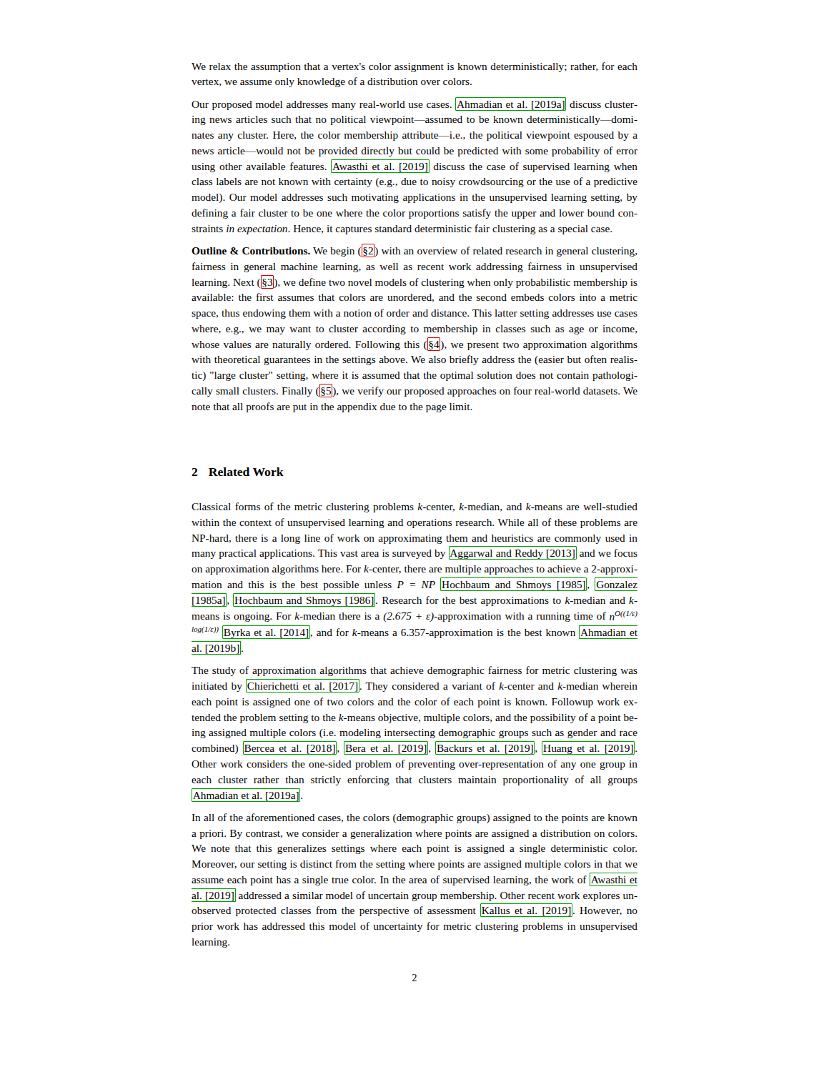We relax the assumption that a vertex's color assignment is known deterministically; rather, for each vertex, we assume only knowledge of a distribution over colors.
Our proposed model addresses many real-world use cases. Ahmadian et al. [2019a] discuss clustering news articles such that no political viewpoint—assumed to be known deterministically—dominates any cluster. Here, the color membership attribute—i.e., the political viewpoint espoused by a news article—would not be provided directly but could be predicted with some probability of error using other available features. Awasthi et al. [2019] discuss the case of supervised learning when class labels are not known with certainty (e.g., due to noisy crowdsourcing or the use of a predictive model). Our model addresses such motivating applications in the unsupervised learning setting, by defining a fair cluster to be one where the color proportions satisfy the upper and lower bound constraints in expectation. Hence, it captures standard deterministic fair clustering as a special case.
Outline & Contributions. We begin (§2) with an overview of related research in general clustering, fairness in general machine learning, as well as recent work addressing fairness in unsupervised learning. Next (§3), we define two novel models of clustering when only probabilistic membership is available: the first assumes that colors are unordered, and the second embeds colors into a metric space, thus endowing them with a notion of order and distance. This latter setting addresses use cases where, e.g., we may want to cluster according to membership in classes such as age or income, whose values are naturally ordered. Following this (§4), we present two approximation algorithms with theoretical guarantees in the settings above. We also briefly address the (easier but often realistic) "large cluster" setting, where it is assumed that the optimal solution does not contain pathologically small clusters. Finally (§5), we verify our proposed approaches on four real-world datasets. We note that all proofs are put in the appendix due to the page limit.
2 Related Work
Classical forms of the metric clustering problems k-center, k-median, and k-means are well-studied within the context of unsupervised learning and operations research. While all of these problems are NP-hard, there is a long line of work on approximating them and heuristics are commonly used in many practical applications. This vast area is surveyed by Aggarwal and Reddy [2013] and we focus on approximation algorithms here. For k-center, there are multiple approaches to achieve a 2-approximation and this is the best possible unless P = NP Hochbaum and Shmoys [1985], Gonzalez [1985a], Hochbaum and Shmoys [1986]. Research for the best approximations to k-median and k-means is ongoing. For k-median there is a (2.675 + ε)-approximation with a running time of nO((1/ε) log(1/ε)) Byrka et al. [2014], and for k-means a 6.357-approximation is the best known Ahmadian et al. [2019b].
The study of approximation algorithms that achieve demographic fairness for metric clustering was initiated by Chierichetti et al. [2017]. They considered a variant of k-center and k-median wherein each point is assigned one of two colors and the color of each point is known. Followup work extended the problem setting to the k-means objective, multiple colors, and the possibility of a point being assigned multiple colors (i.e. modeling intersecting demographic groups such as gender and race combined) Bercea et al. [2018], Bera et al. [2019], Backurs et al. [2019], Huang et al. [2019]. Other work considers the one-sided problem of preventing over-representation of any one group in each cluster rather than strictly enforcing that clusters maintain proportionality of all groups Ahmadian et al. [2019a].
In all of the aforementioned cases, the colors (demographic groups) assigned to the points are known a priori. By contrast, we consider a generalization where points are assigned a distribution on colors. We note that this generalizes settings where each point is assigned a single deterministic color. Moreover, our setting is distinct from the setting where points are assigned multiple colors in that we assume each point has a single true color. In the area of supervised learning, the work of Awasthi et al. [2019] addressed a similar model of uncertain group membership. Other recent work explores unobserved protected classes from the perspective of assessment Kallus et al. [2019]. However, no prior work has addressed this model of uncertainty for metric clustering problems in unsupervised learning.
2